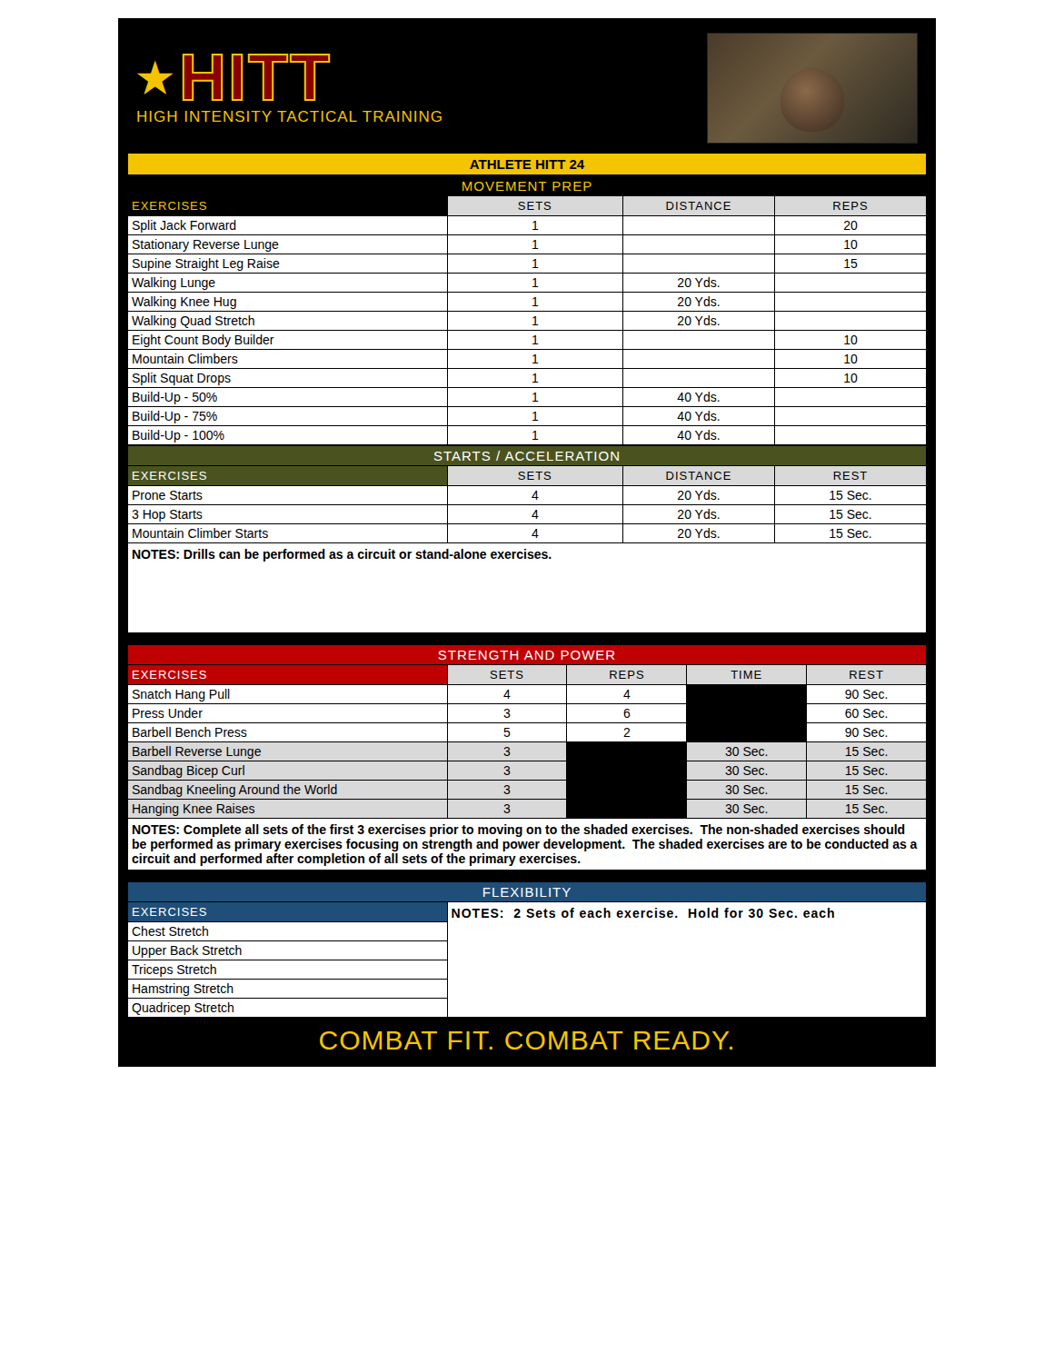★
HITT
HIGH INTENSITY TACTICAL TRAINING
| ATHLETE HITT 24 |
| MOVEMENT PREP |
| EXERCISES | SETS | DISTANCE | REPS |
| Split Jack Forward | 1 | | 20 |
| Stationary Reverse Lunge | 1 | | 10 |
| Supine Straight Leg Raise | 1 | | 15 |
| Walking Lunge | 1 | 20 Yds. | |
| Walking Knee Hug | 1 | 20 Yds. | |
| Walking Quad Stretch | 1 | 20 Yds. | |
| Eight Count Body Builder | 1 | | 10 |
| Mountain Climbers | 1 | | 10 |
| Split Squat Drops | 1 | | 10 |
| Build-Up - 50% | 1 | 40 Yds. | |
| Build-Up - 75% | 1 | 40 Yds. | |
| Build-Up - 100% | 1 | 40 Yds. | |
| STARTS / ACCELERATION |
| EXERCISES | SETS | DISTANCE | REST |
| Prone Starts | 4 | 20 Yds. | 15 Sec. |
| 3 Hop Starts | 4 | 20 Yds. | 15 Sec. |
| Mountain Climber Starts | 4 | 20 Yds. | 15 Sec. |
| NOTES: Drills can be performed as a circuit or stand-alone exercises. |
| STRENGTH AND POWER |
| EXERCISES | SETS | REPS | TIME | REST |
| Snatch Hang Pull | 4 | 4 | | 90 Sec. |
| Press Under | 3 | 6 | | 60 Sec. |
| Barbell Bench Press | 5 | 2 | | 90 Sec. |
| Barbell Reverse Lunge | 3 | | 30 Sec. | 15 Sec. |
| Sandbag Bicep Curl | 3 | | 30 Sec. | 15 Sec. |
| Sandbag Kneeling Around the World | 3 | | 30 Sec. | 15 Sec. |
| Hanging Knee Raises | 3 | | 30 Sec. | 15 Sec. |
| NOTES: Complete all sets of the first 3 exercises prior to moving on to the shaded exercises. The non-shaded exercises should be performed as primary exercises focusing on strength and power development. The shaded exercises are to be conducted as a circuit and performed after completion of all sets of the primary exercises. |
| FLEXIBILITY |
| EXERCISES | NOTES: 2 Sets of each exercise. Hold for 30 Sec. each |
| Chest Stretch |
| Upper Back Stretch |
| Triceps Stretch |
| Hamstring Stretch |
| Quadricep Stretch |
COMBAT FIT. COMBAT READY.